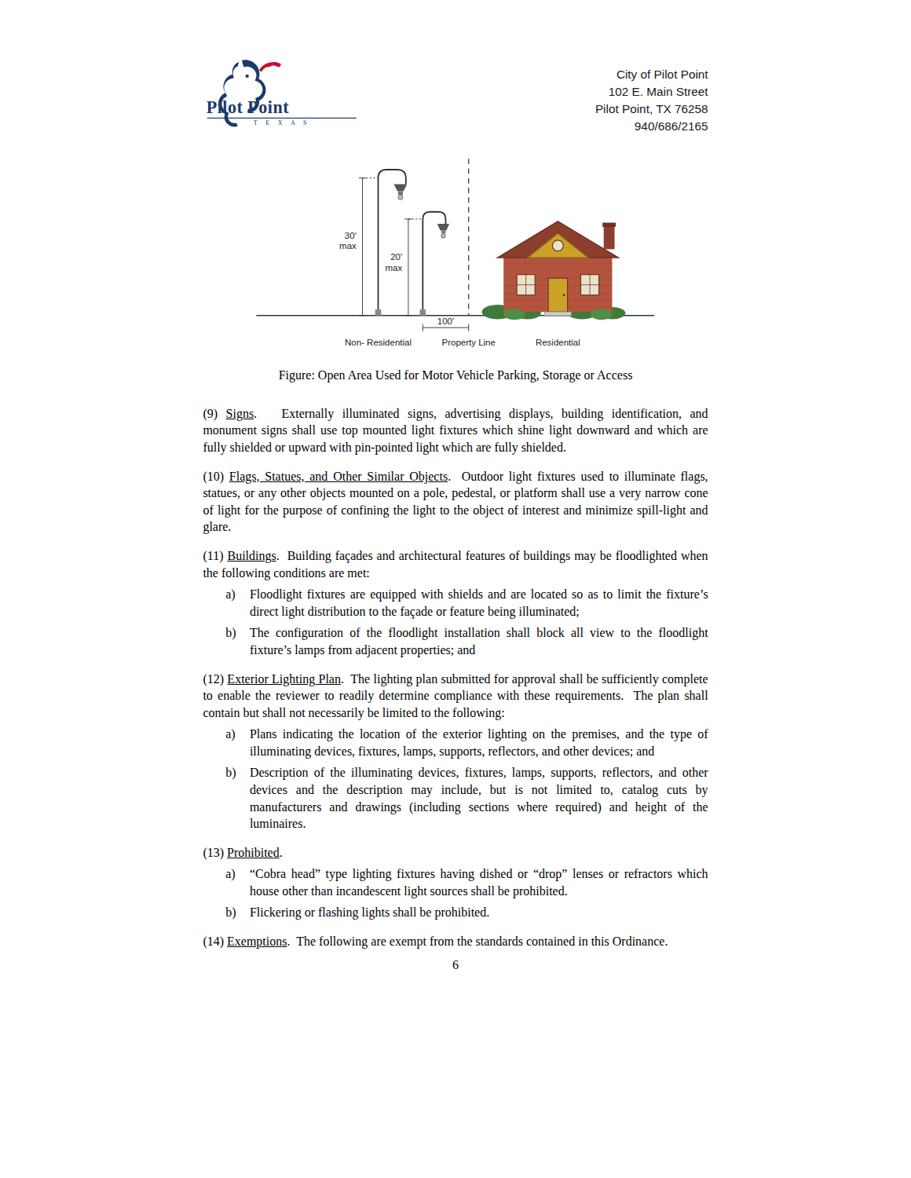Pilot Point T E X A S
City of Pilot Point
102 E. Main Street
Pilot Point, TX 76258
940/686/2165
30' max 20' max 100' Non- Residential Property Line Residential
Figure: Open Area Used for Motor Vehicle Parking, Storage or Access
(9) Signs. Externally illuminated signs, advertising displays, building identification, and monument signs shall use top mounted light fixtures which shine light downward and which are fully shielded or upward with pin-pointed light which are fully shielded.
(10) Flags, Statues, and Other Similar Objects. Outdoor light fixtures used to illuminate flags, statues, or any other objects mounted on a pole, pedestal, or platform shall use a very narrow cone of light for the purpose of confining the light to the object of interest and minimize spill-light and glare.
(11) Buildings. Building façades and architectural features of buildings may be floodlighted when the following conditions are met:
a) Floodlight fixtures are equipped with shields and are located so as to limit the fixture’s direct light distribution to the façade or feature being illuminated;
b) The configuration of the floodlight installation shall block all view to the floodlight fixture’s lamps from adjacent properties; and
(12) Exterior Lighting Plan. The lighting plan submitted for approval shall be sufficiently complete to enable the reviewer to readily determine compliance with these requirements. The plan shall contain but shall not necessarily be limited to the following:
a) Plans indicating the location of the exterior lighting on the premises, and the type of illuminating devices, fixtures, lamps, supports, reflectors, and other devices; and
b) Description of the illuminating devices, fixtures, lamps, supports, reflectors, and other devices and the description may include, but is not limited to, catalog cuts by manufacturers and drawings (including sections where required) and height of the luminaires.
(13) Prohibited.
a)“Cobra head” type lighting fixtures having dished or “drop” lenses or refractors which house other than incandescent light sources shall be prohibited.
b) Flickering or flashing lights shall be prohibited.
(14) Exemptions. The following are exempt from the standards contained in this Ordinance.
6